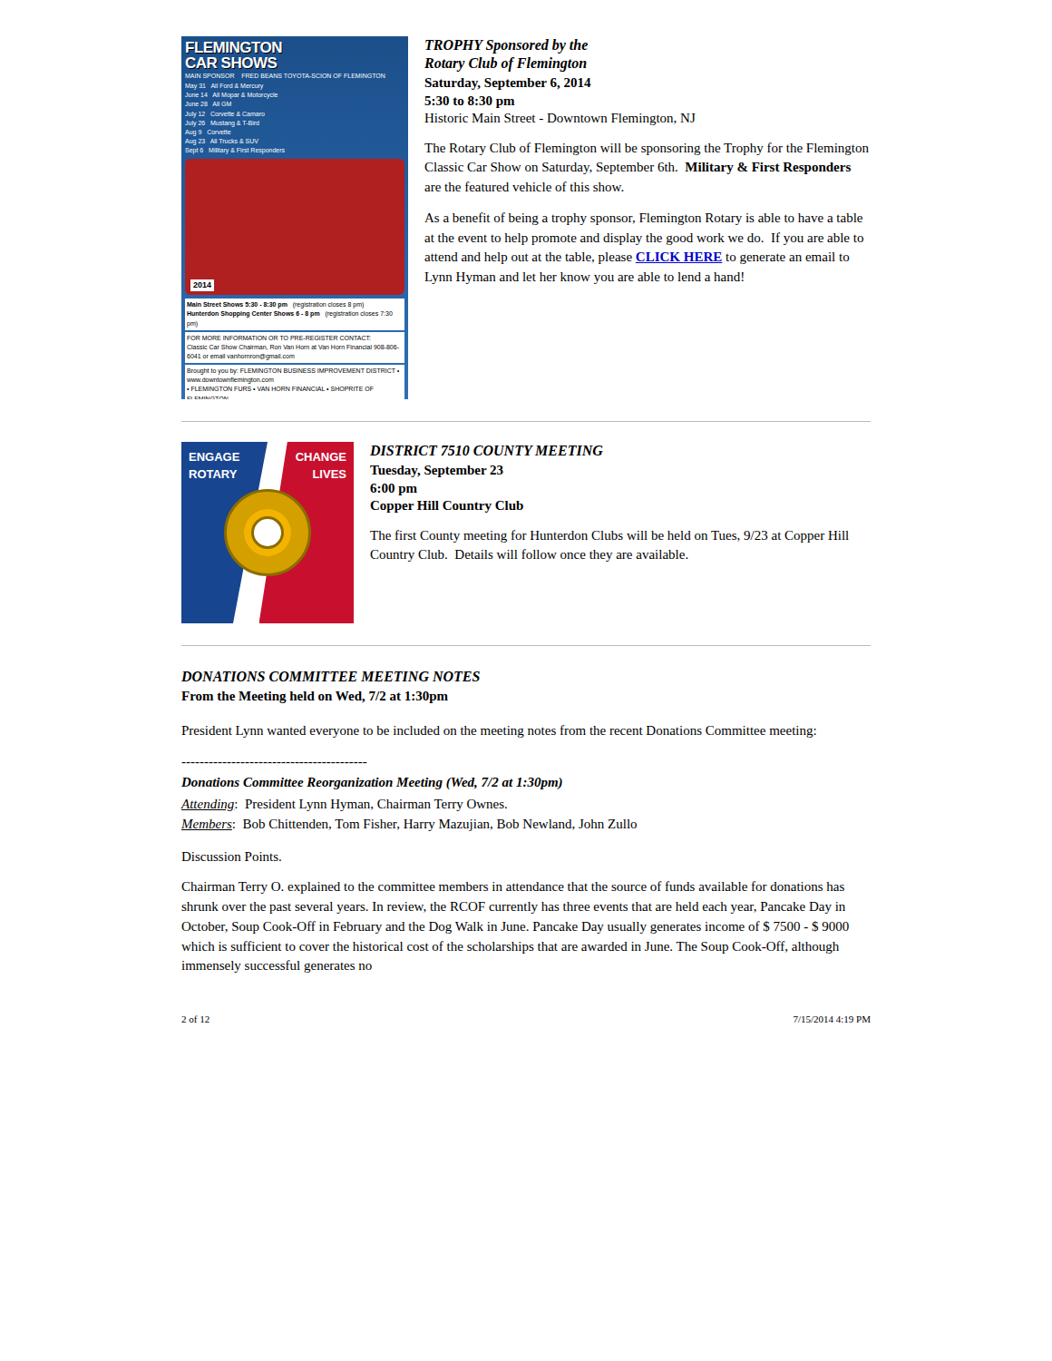FLEMINGTON
CAR SHOWS
MAIN SPONSOR FRED BEANS TOYOTA-SCION OF FLEMINGTON
May 31 All Ford & Mercury
June 14 All Mopar & Motorcycle
June 28 All GM
July 12 Corvette & Camaro
July 26 Mustang & T-Bird
Aug 9 Corvette
Aug 23 All Trucks & SUV
Sept 6 Military & First Responders
Main Street Shows 5:30 - 8:30 pm (registration closes 8 pm)
Hunterdon Shopping Center Shows 6 - 8 pm (registration closes 7:30 pm)
FOR MORE INFORMATION OR TO PRE-REGISTER CONTACT:
Classic Car Show Chairman, Ron Van Horn at Van Horn Financial 908-806-6041 or email vanhornron@gmail.com
Brought to you by: FLEMINGTON BUSINESS IMPROVEMENT DISTRICT • www.downtownflemington.com
• FLEMINGTON FURS • VAN HORN FINANCIAL • SHOPRITE OF FLEMINGTON
• JIMMY MIKE'S SUBS • AMERICAN AUTO CARE CENTER • EDWARD JONES INVESTMENTS
• THE ITALIAN BAKERY OF FLEMINGTON • SAUNDERS JEWELRY • HUNTERDON MEDICAL CENTER
• DONALENA'S BARBA NAIL LOUNGE • CROWN TROPHY OF FLEMINGTON • HAGINDUSTRIES, LLC
• KRIES JEWELER • BLACK LAB STUDIO • THE GRILL SHACK • ATTACHMENTS
• JDG ALARM ELECTRONICS • FAST SIGNS OF FLEMINGTON • JUICY PIZZA
TROPHY Sponsored by theRotary Club of Flemington
Saturday, September 6, 2014
5:30 to 8:30 pm
Historic Main Street - Downtown Flemington, NJ
The Rotary Club of Flemington will be sponsoring the Trophy for the Flemington Classic Car Show on Saturday, September 6th. Military & First Responders are the featured vehicle of this show.
As a benefit of being a trophy sponsor, Flemington Rotary is able to have a table at the event to help promote and display the good work we do. If you are able to attend and help out at the table, please CLICK HERE to generate an email to Lynn Hyman and let her know you are able to lend a hand!
ENGAGE
ROTARY
CHANGE
LIVES
DISTRICT 7510 COUNTY MEETING
Tuesday, September 23
6:00 pm
Copper Hill Country Club
The first County meeting for Hunterdon Clubs will be held on Tues, 9/23 at Copper Hill Country Club. Details will follow once they are available.
DONATIONS COMMITTEE MEETING NOTES
From the Meeting held on Wed, 7/2 at 1:30pm
President Lynn wanted everyone to be included on the meeting notes from the recent Donations Committee meeting:
-----------------------------------------
Donations Committee Reorganization Meeting (Wed, 7/2 at 1:30pm)
Attending: President Lynn Hyman, Chairman Terry Ownes.
Members: Bob Chittenden, Tom Fisher, Harry Mazujian, Bob Newland, John Zullo
Discussion Points.
Chairman Terry O. explained to the committee members in attendance that the source of funds available for donations has shrunk over the past several years. In review, the RCOF currently has three events that are held each year, Pancake Day in October, Soup Cook-Off in February and the Dog Walk in June. Pancake Day usually generates income of $ 7500 - $ 9000 which is sufficient to cover the historical cost of the scholarships that are awarded in June. The Soup Cook-Off, although immensely successful generates no
2 of 12 7/15/2014 4:19 PM